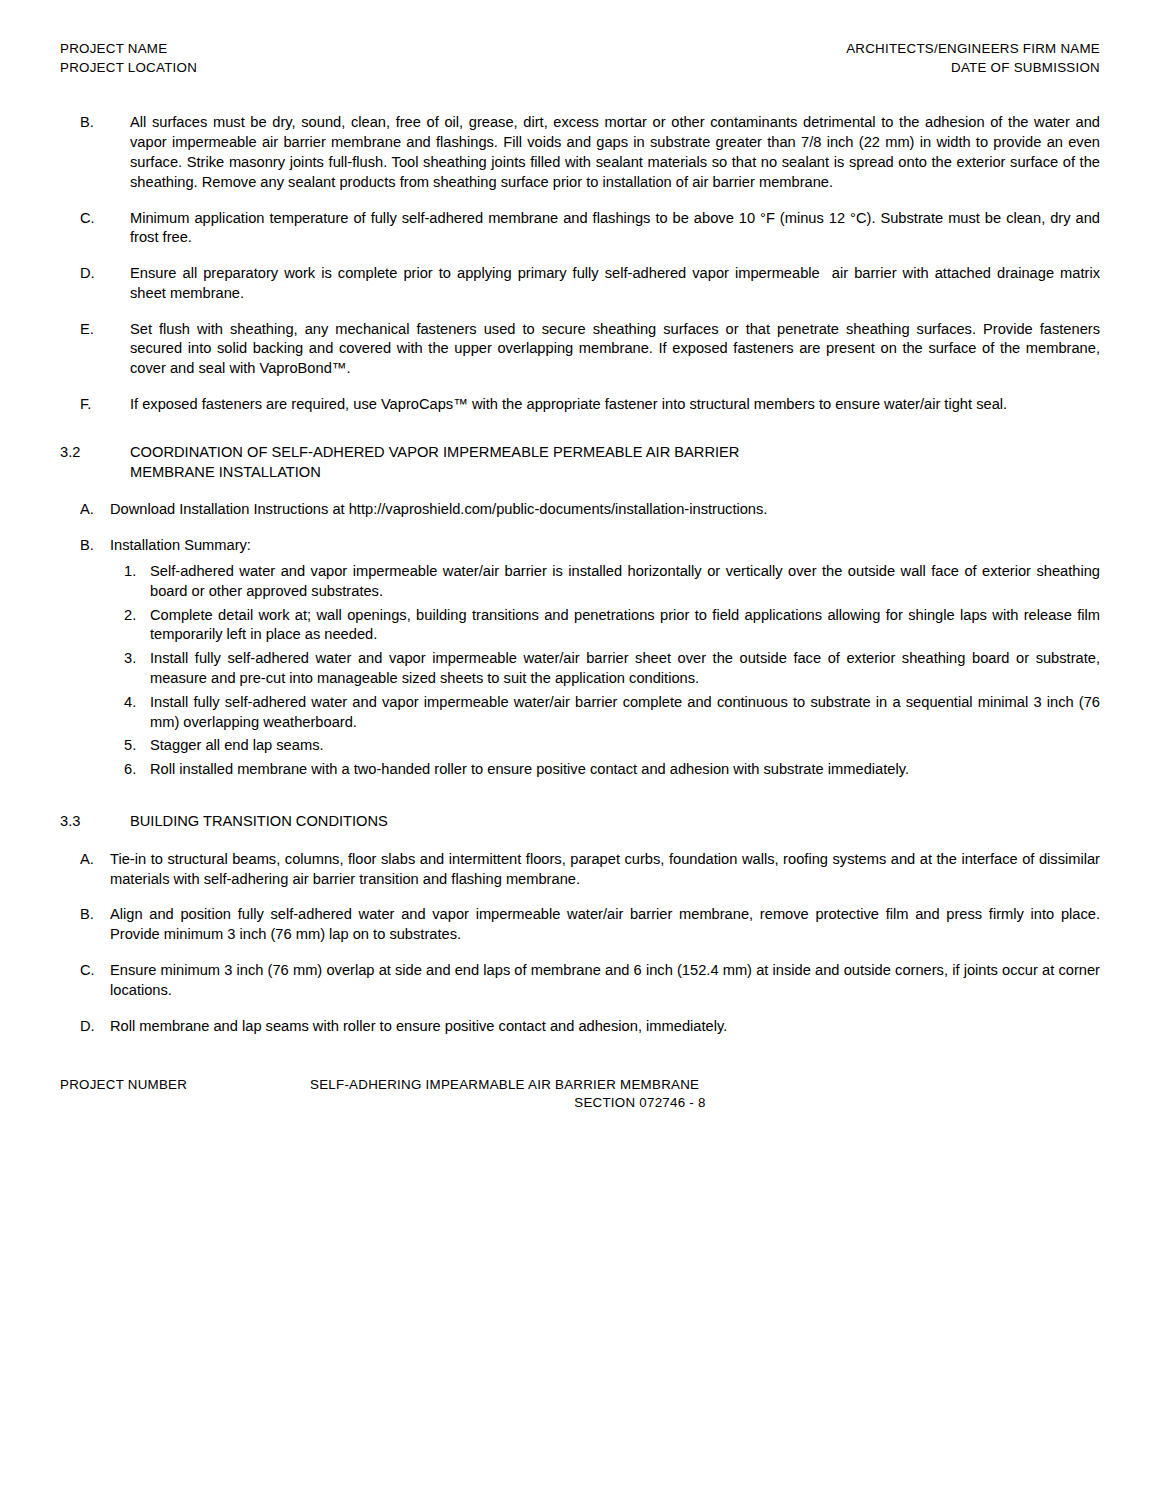PROJECT NAME
PROJECT LOCATION
ARCHITECTS/ENGINEERS FIRM NAME
DATE OF SUBMISSION
B.
All surfaces must be dry, sound, clean, free of oil, grease, dirt, excess mortar or other contaminants detrimental to the adhesion of the water and vapor impermeable air barrier membrane and flashings. Fill voids and gaps in substrate greater than 7/8 inch (22 mm) in width to provide an even surface. Strike masonry joints full-flush. Tool sheathing joints filled with sealant materials so that no sealant is spread onto the exterior surface of the sheathing. Remove any sealant products from sheathing surface prior to installation of air barrier membrane.
C.
Minimum application temperature of fully self-adhered membrane and flashings to be above 10 °F (minus 12 °C). Substrate must be clean, dry and frost free.
D.
Ensure all preparatory work is complete prior to applying primary fully self-adhered vapor impermeable air barrier with attached drainage matrix sheet membrane.
E.
Set flush with sheathing, any mechanical fasteners used to secure sheathing surfaces or that penetrate sheathing surfaces. Provide fasteners secured into solid backing and covered with the upper overlapping membrane. If exposed fasteners are present on the surface of the membrane, cover and seal with VaproBond™.
F.
If exposed fasteners are required, use VaproCaps™ with the appropriate fastener into structural members to ensure water/air tight seal.
3.2
COORDINATION OF SELF-ADHERED VAPOR IMPERMEABLE PERMEABLE AIR BARRIER MEMBRANE INSTALLATION
A.
Download Installation Instructions at http://vaproshield.com/public-documents/installation-instructions.
B.
Installation Summary:
Self-adhered water and vapor impermeable water/air barrier is installed horizontally or vertically over the outside wall face of exterior sheathing board or other approved substrates.
Complete detail work at; wall openings, building transitions and penetrations prior to field applications allowing for shingle laps with release film temporarily left in place as needed.
Install fully self-adhered water and vapor impermeable water/air barrier sheet over the outside face of exterior sheathing board or substrate, measure and pre-cut into manageable sized sheets to suit the application conditions.
Install fully self-adhered water and vapor impermeable water/air barrier complete and continuous to substrate in a sequential minimal 3 inch (76 mm) overlapping weatherboard.
Stagger all end lap seams.
Roll installed membrane with a two-handed roller to ensure positive contact and adhesion with substrate immediately.
3.3
BUILDING TRANSITION CONDITIONS
A.
Tie-in to structural beams, columns, floor slabs and intermittent floors, parapet curbs, foundation walls, roofing systems and at the interface of dissimilar materials with self-adhering air barrier transition and flashing membrane.
B.
Align and position fully self-adhered water and vapor impermeable water/air barrier membrane, remove protective film and press firmly into place. Provide minimum 3 inch (76 mm) lap on to substrates.
C.
Ensure minimum 3 inch (76 mm) overlap at side and end laps of membrane and 6 inch (152.4 mm) at inside and outside corners, if joints occur at corner locations.
D.
Roll membrane and lap seams with roller to ensure positive contact and adhesion, immediately.
PROJECT NUMBER
SELF-ADHERING IMPEARMABLE AIR BARRIER MEMBRANE
SECTION 072746 - 8